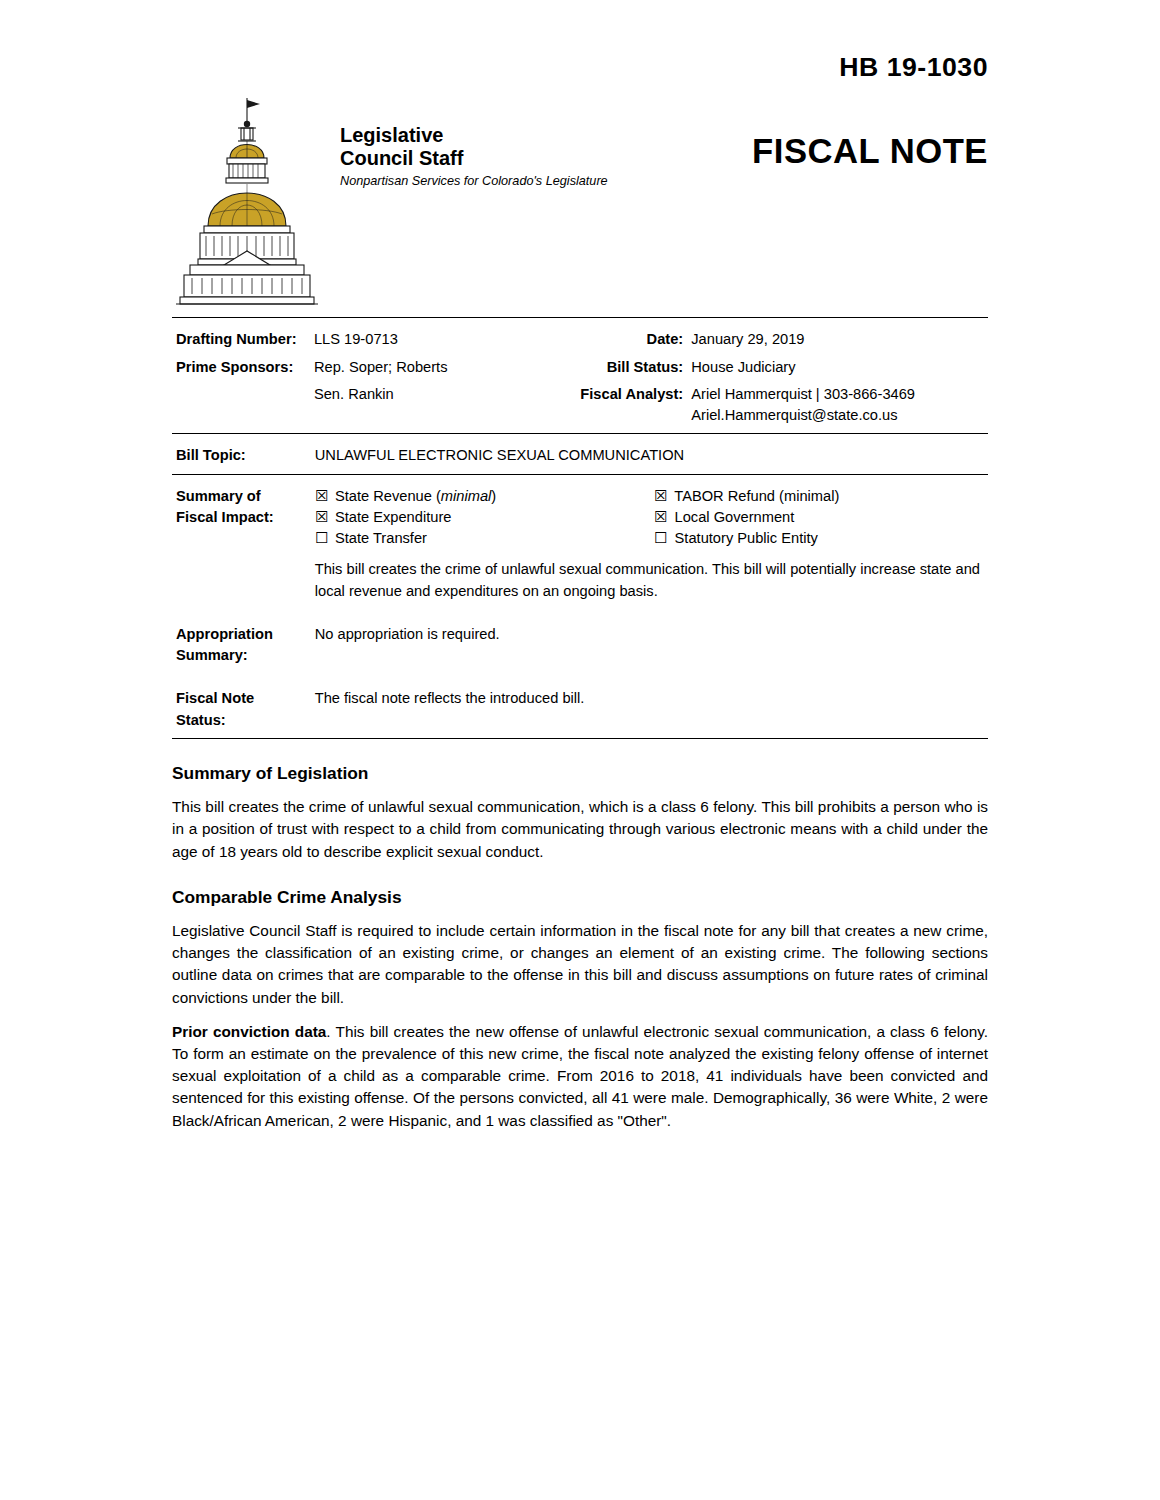HB 19-1030
Legislative
Council Staff
Nonpartisan Services for Colorado's Legislature
FISCAL NOTE
| Drafting Number: | LLS 19-0713 | Date: | January 29, 2019 |
| Prime Sponsors: | Rep. Soper; Roberts | Bill Status: | House Judiciary |
| | Sen. Rankin | Fiscal Analyst: | Ariel Hammerquist / 303-866-3469 Ariel.Hammerquist@state.co.us |
| Bill Topic: | UNLAWFUL ELECTRONIC SEXUAL COMMUNICATION |
| Summary of Fiscal Impact: | ☒ State Revenue ( minimal ) ☒ State Expenditure ☐ State Transfer ☒ TABOR Refund (minimal) ☒ Local Government ☐ Statutory Public Entity This bill creates the crime of unlawful sexual communication. This bill will potentially increase state and local revenue and expenditures on an ongoing basis. |
| Appropriation Summary: | No appropriation is required. |
| Fiscal Note Status: | The fiscal note reflects the introduced bill. |
Summary of Legislation
This bill creates the crime of unlawful sexual communication, which is a class 6 felony. This bill prohibits a person who is in a position of trust with respect to a child from communicating through various electronic means with a child under the age of 18 years old to describe explicit sexual conduct.
Comparable Crime Analysis
Legislative Council Staff is required to include certain information in the fiscal note for any bill that creates a new crime, changes the classification of an existing crime, or changes an element of an existing crime. The following sections outline data on crimes that are comparable to the offense in this bill and discuss assumptions on future rates of criminal convictions under the bill.
Prior conviction data. This bill creates the new offense of unlawful electronic sexual communication, a class 6 felony. To form an estimate on the prevalence of this new crime, the fiscal note analyzed the existing felony offense of internet sexual exploitation of a child as a comparable crime. From 2016 to 2018, 41 individuals have been convicted and sentenced for this existing offense. Of the persons convicted, all 41 were male. Demographically, 36 were White, 2 were Black/African American, 2 were Hispanic, and 1 was classified as "Other".